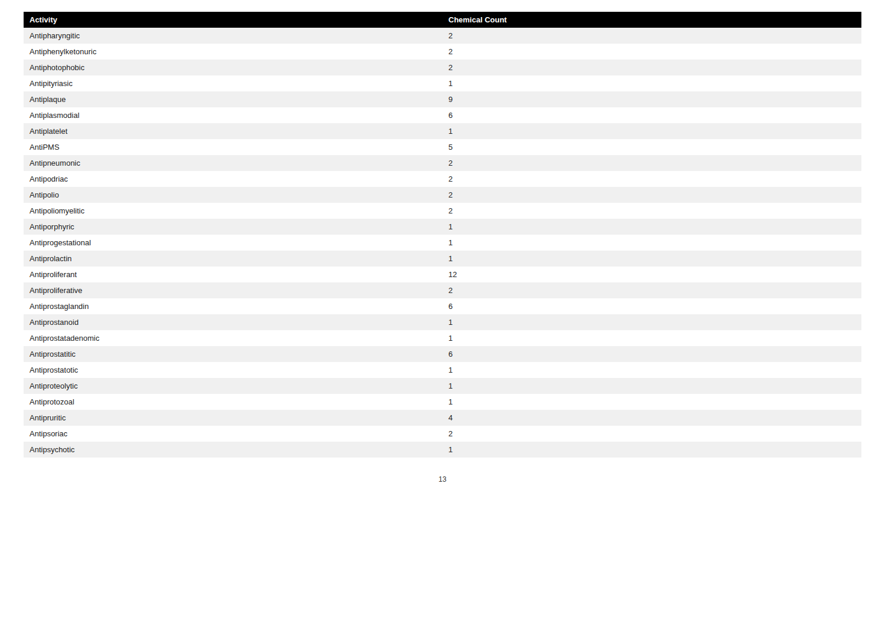| Activity | Chemical Count |
| --- | --- |
| Antipharyngitic | 2 |
| Antiphenylketonuric | 2 |
| Antiphotophobic | 2 |
| Antipityriasic | 1 |
| Antiplaque | 9 |
| Antiplasmodial | 6 |
| Antiplatelet | 1 |
| AntiPMS | 5 |
| Antipneumonic | 2 |
| Antipodriac | 2 |
| Antipolio | 2 |
| Antipoliomyelitic | 2 |
| Antiporphyric | 1 |
| Antiprogestational | 1 |
| Antiprolactin | 1 |
| Antiproliferant | 12 |
| Antiproliferative | 2 |
| Antiprostaglandin | 6 |
| Antiprostanoid | 1 |
| Antiprostatadenomic | 1 |
| Antiprostatitic | 6 |
| Antiprostatotic | 1 |
| Antiproteolytic | 1 |
| Antiprotozoal | 1 |
| Antipruritic | 4 |
| Antipsoriac | 2 |
| Antipsychotic | 1 |
13